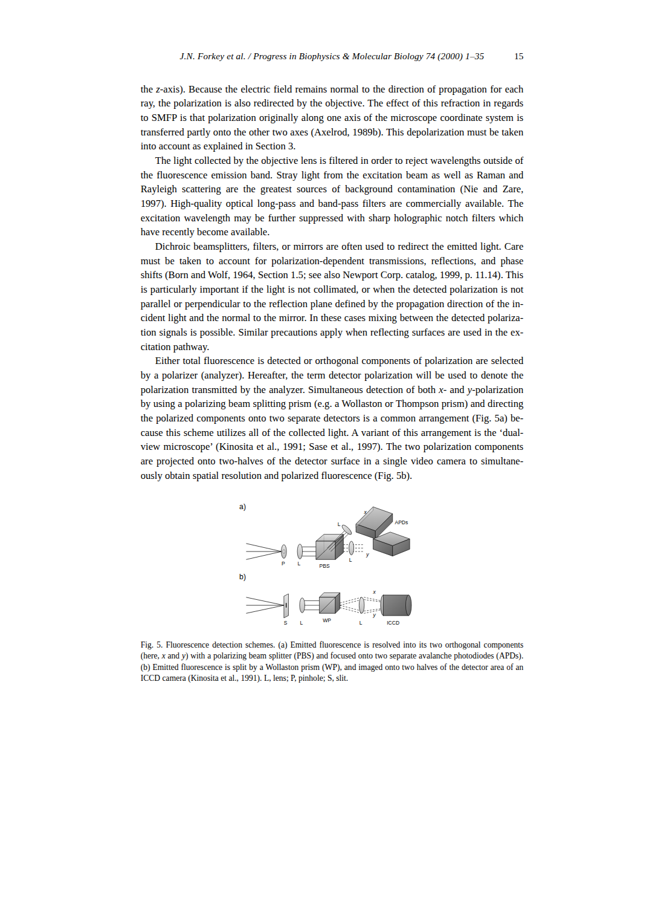J.N. Forkey et al. / Progress in Biophysics & Molecular Biology 74 (2000) 1–35 15
the z-axis). Because the electric field remains normal to the direction of propagation for each ray, the polarization is also redirected by the objective. The effect of this refraction in regards to SMFP is that polarization originally along one axis of the microscope coordinate system is transferred partly onto the other two axes (Axelrod, 1989b). This depolarization must be taken into account as explained in Section 3.
The light collected by the objective lens is filtered in order to reject wavelengths outside of the fluorescence emission band. Stray light from the excitation beam as well as Raman and Rayleigh scattering are the greatest sources of background contamination (Nie and Zare, 1997). High-quality optical long-pass and band-pass filters are commercially available. The excitation wavelength may be further suppressed with sharp holographic notch filters which have recently become available.
Dichroic beamsplitters, filters, or mirrors are often used to redirect the emitted light. Care must be taken to account for polarization-dependent transmissions, reflections, and phase shifts (Born and Wolf, 1964, Section 1.5; see also Newport Corp. catalog, 1999, p. 11.14). This is particularly important if the light is not collimated, or when the detected polarization is not parallel or perpendicular to the reflection plane defined by the propagation direction of the incident light and the normal to the mirror. In these cases mixing between the detected polarization signals is possible. Similar precautions apply when reflecting surfaces are used in the excitation pathway.
Either total fluorescence is detected or orthogonal components of polarization are selected by a polarizer (analyzer). Hereafter, the term detector polarization will be used to denote the polarization transmitted by the analyzer. Simultaneous detection of both x- and y-polarization by using a polarizing beam splitting prism (e.g. a Wollaston or Thompson prism) and directing the polarized components onto two separate detectors is a common arrangement (Fig. 5a) because this scheme utilizes all of the collected light. A variant of this arrangement is the ‘dual-view microscope’ (Kinosita et al., 1991; Sase et al., 1997). The two polarization components are projected onto two-halves of the detector surface in a single video camera to simultaneously obtain spatial resolution and polarized fluorescence (Fig. 5b).
a) P L PBS L x APDs L y b) S L WP L x y ICCD
Fig. 5. Fluorescence detection schemes. (a) Emitted fluorescence is resolved into its two orthogonal components (here, x and y) with a polarizing beam splitter (PBS) and focused onto two separate avalanche photodiodes (APDs). (b) Emitted fluorescence is split by a Wollaston prism (WP), and imaged onto two halves of the detector area of an ICCD camera (Kinosita et al., 1991). L, lens; P, pinhole; S, slit.